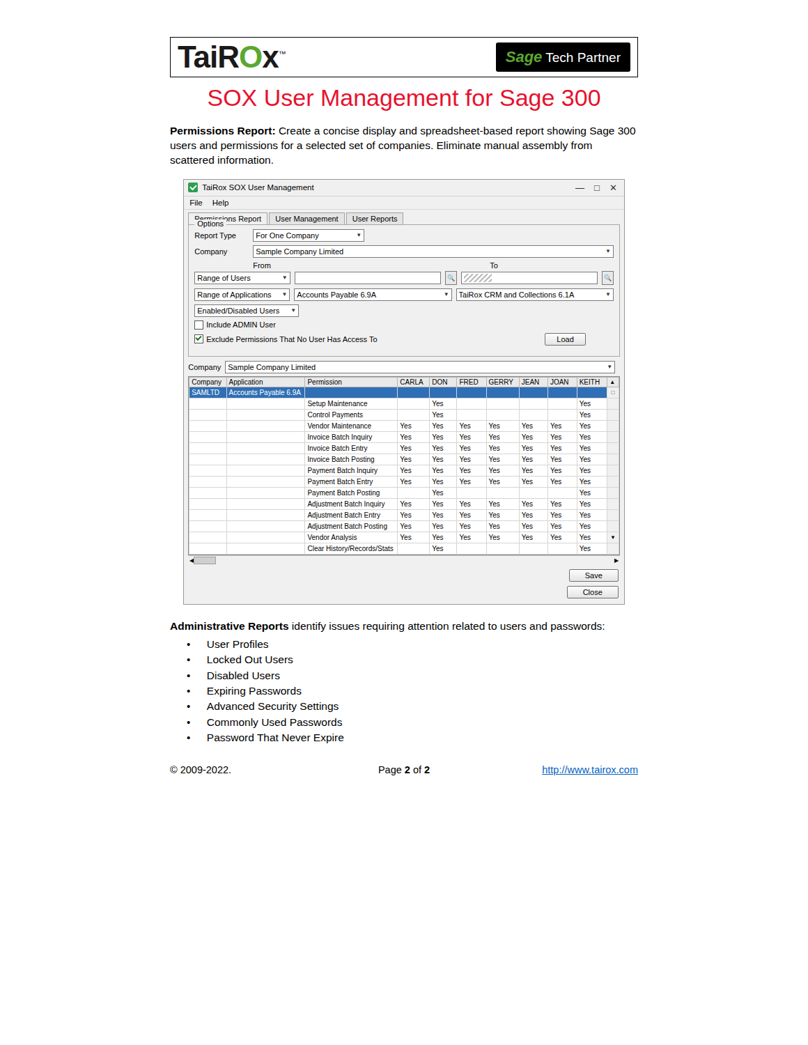TaiR Ox™
Sage Tech Partner
SOX User Management for Sage 300
Permissions Report: Create a concise display and spreadsheet-based report showing Sage 300 users and permissions for a selected set of companies. Eliminate manual assembly from scattered information.
TaiRox SOX User Management
—□✕
File Help
Permissions Report
User Management
User Reports
Options
Report Type For One Company ▼
Company Sample Company Limited ▼
From To
Range of Users ▼ 🔍 🔍
Range of Applications ▼ Accounts Payable 6.9A ▼ TaiRox CRM and Collections 6.1A ▼
Enabled/Disabled Users ▼
Include ADMIN User
Exclude Permissions That No User Has Access To Load
Company Sample Company Limited ▼
| Company | Application | Permission | CARLA | DON | FRED | GERRY | JEAN | JOAN | KEITH | ▲ |
| --- | --- | --- | --- | --- | --- | --- | --- | --- | --- | --- |
| SAMLTD | Accounts Payable 6.9A | | | | | | | | | □ |
| | | Setup Maintenance | | Yes | | | | | Yes | |
| | | Control Payments | | Yes | | | | | Yes | |
| | | Vendor Maintenance | Yes | Yes | Yes | Yes | Yes | Yes | Yes | |
| | | Invoice Batch Inquiry | Yes | Yes | Yes | Yes | Yes | Yes | Yes | |
| | | Invoice Batch Entry | Yes | Yes | Yes | Yes | Yes | Yes | Yes | |
| | | Invoice Batch Posting | Yes | Yes | Yes | Yes | Yes | Yes | Yes | |
| | | Payment Batch Inquiry | Yes | Yes | Yes | Yes | Yes | Yes | Yes | |
| | | Payment Batch Entry | Yes | Yes | Yes | Yes | Yes | Yes | Yes | |
| | | Payment Batch Posting | | Yes | | | | | Yes | |
| | | Adjustment Batch Inquiry | Yes | Yes | Yes | Yes | Yes | Yes | Yes | |
| | | Adjustment Batch Entry | Yes | Yes | Yes | Yes | Yes | Yes | Yes | |
| | | Adjustment Batch Posting | Yes | Yes | Yes | Yes | Yes | Yes | Yes | |
| | | Vendor Analysis | Yes | Yes | Yes | Yes | Yes | Yes | Yes | ▼ |
| | | Clear History/Records/Stats | | Yes | | | | | Yes | |
◀ ▶
Save
Close
Administrative Reports identify issues requiring attention related to users and passwords:
User Profiles
Locked Out Users
Disabled Users
Expiring Passwords
Advanced Security Settings
Commonly Used Passwords
Password That Never Expire
© 2009-2022.
Page 2 of 2
http://www.tairox.com